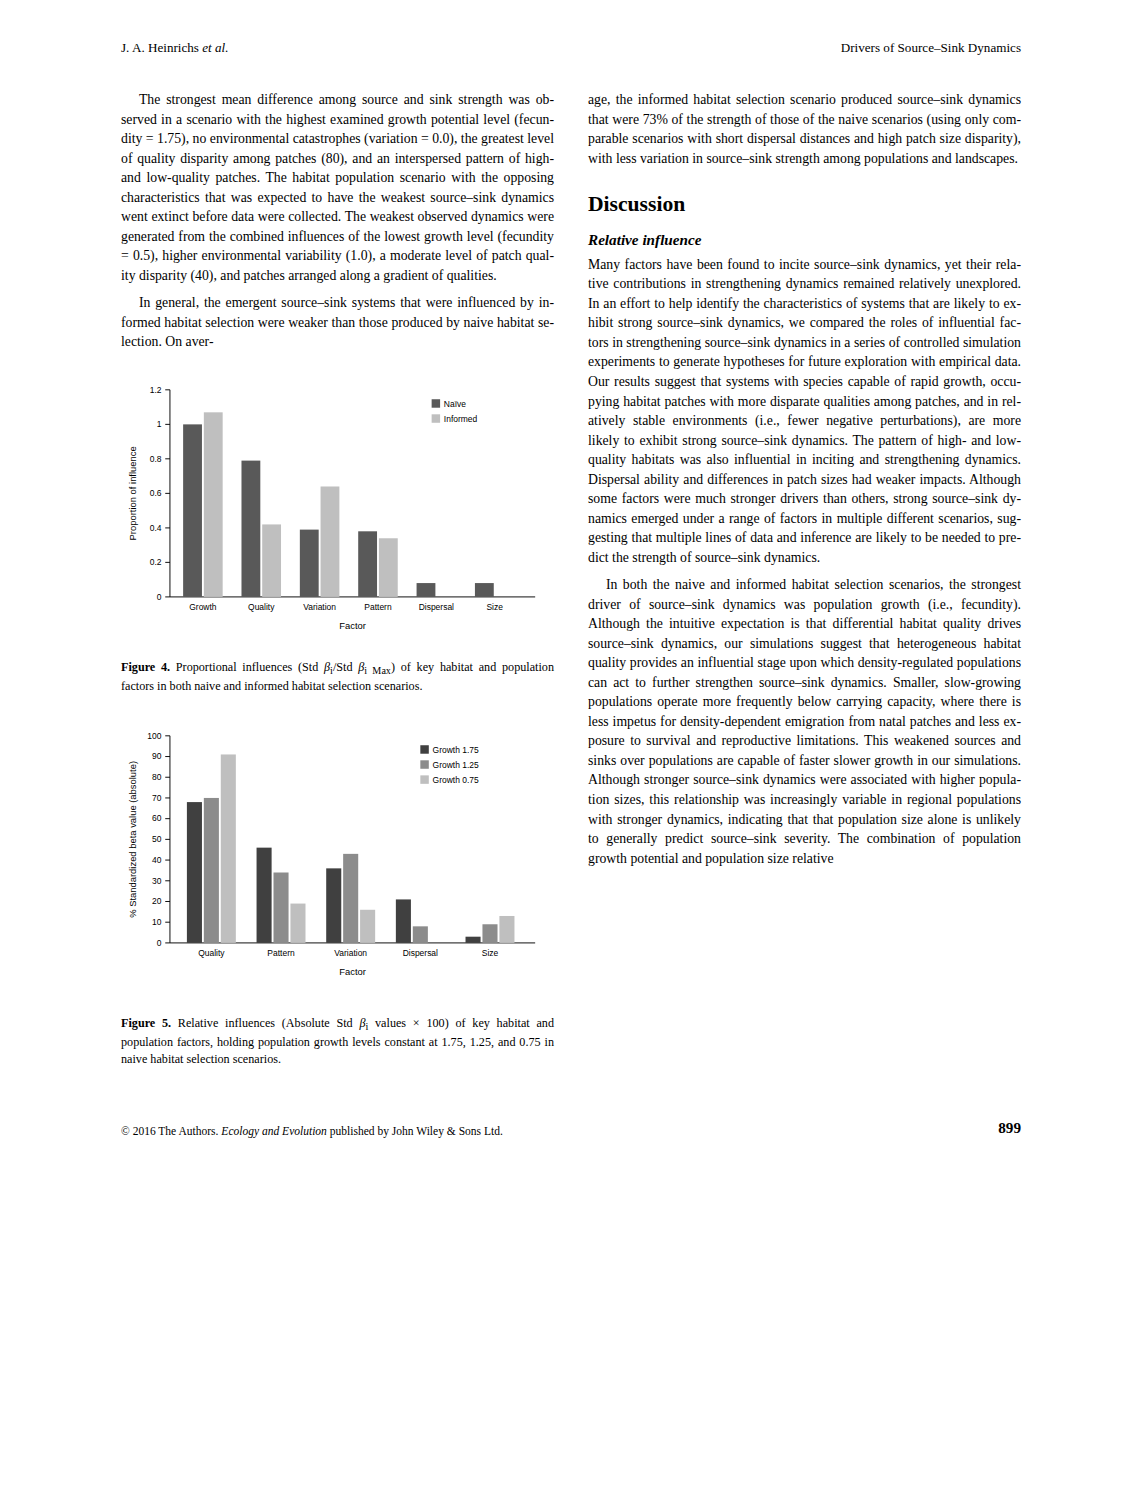J. A. Heinrichs et al.
Drivers of Source–Sink Dynamics
The strongest mean difference among source and sink strength was observed in a scenario with the highest examined growth potential level (fecundity = 1.75), no environmental catastrophes (variation = 0.0), the greatest level of quality disparity among patches (80), and an interspersed pattern of high- and low-quality patches. The habitat population scenario with the opposing characteristics that was expected to have the weakest source–sink dynamics went extinct before data were collected. The weakest observed dynamics were generated from the combined influences of the lowest growth level (fecundity = 0.5), higher environmental variability (1.0), a moderate level of patch quality disparity (40), and patches arranged along a gradient of qualities.
In general, the emergent source–sink systems that were influenced by informed habitat selection were weaker than those produced by naive habitat selection. On aver-
0 0.2 0.4 0.6 0.8 1 1.2 Proportion of influence Naïve Informed Group 1: Growth naive 1.00, informed 1.07 Growth Quality Variation Pattern Dispersal Size Factor
Figure 4. Proportional influences (Std βi/Std βi Max) of key habitat and population factors in both naive and informed habitat selection scenarios.
0 10 20 30 40 50 60 70 80 90 100 % Standardized beta value (absolute) Growth 1.75 Growth 1.25 Growth 0.75 Quality Pattern Variation Dispersal Size Factor
Figure 5. Relative influences (Absolute Std βi values × 100) of key habitat and population factors, holding population growth levels constant at 1.75, 1.25, and 0.75 in naive habitat selection scenarios.
age, the informed habitat selection scenario produced source–sink dynamics that were 73% of the strength of those of the naive scenarios (using only comparable scenarios with short dispersal distances and high patch size disparity), with less variation in source–sink strength among populations and landscapes.
Discussion
Relative influence
Many factors have been found to incite source–sink dynamics, yet their relative contributions in strengthening dynamics remained relatively unexplored. In an effort to help identify the characteristics of systems that are likely to exhibit strong source–sink dynamics, we compared the roles of influential factors in strengthening source–sink dynamics in a series of controlled simulation experiments to generate hypotheses for future exploration with empirical data. Our results suggest that systems with species capable of rapid growth, occupying habitat patches with more disparate qualities among patches, and in relatively stable environments (i.e., fewer negative perturbations), are more likely to exhibit strong source–sink dynamics. The pattern of high- and low-quality habitats was also influential in inciting and strengthening dynamics. Dispersal ability and differences in patch sizes had weaker impacts. Although some factors were much stronger drivers than others, strong source–sink dynamics emerged under a range of factors in multiple different scenarios, suggesting that multiple lines of data and inference are likely to be needed to predict the strength of source–sink dynamics.
In both the naive and informed habitat selection scenarios, the strongest driver of source–sink dynamics was population growth (i.e., fecundity). Although the intuitive expectation is that differential habitat quality drives source–sink dynamics, our simulations suggest that heterogeneous habitat quality provides an influential stage upon which density-regulated populations can act to further strengthen source–sink dynamics. Smaller, slow-growing populations operate more frequently below carrying capacity, where there is less impetus for density-dependent emigration from natal patches and less exposure to survival and reproductive limitations. This weakened sources and sinks over populations are capable of faster slower growth in our simulations. Although stronger source–sink dynamics were associated with higher population sizes, this relationship was increasingly variable in regional populations with stronger dynamics, indicating that that population size alone is unlikely to generally predict source–sink severity. The combination of population growth potential and population size relative
© 2016 The Authors. Ecology and Evolution published by John Wiley & Sons Ltd.
899